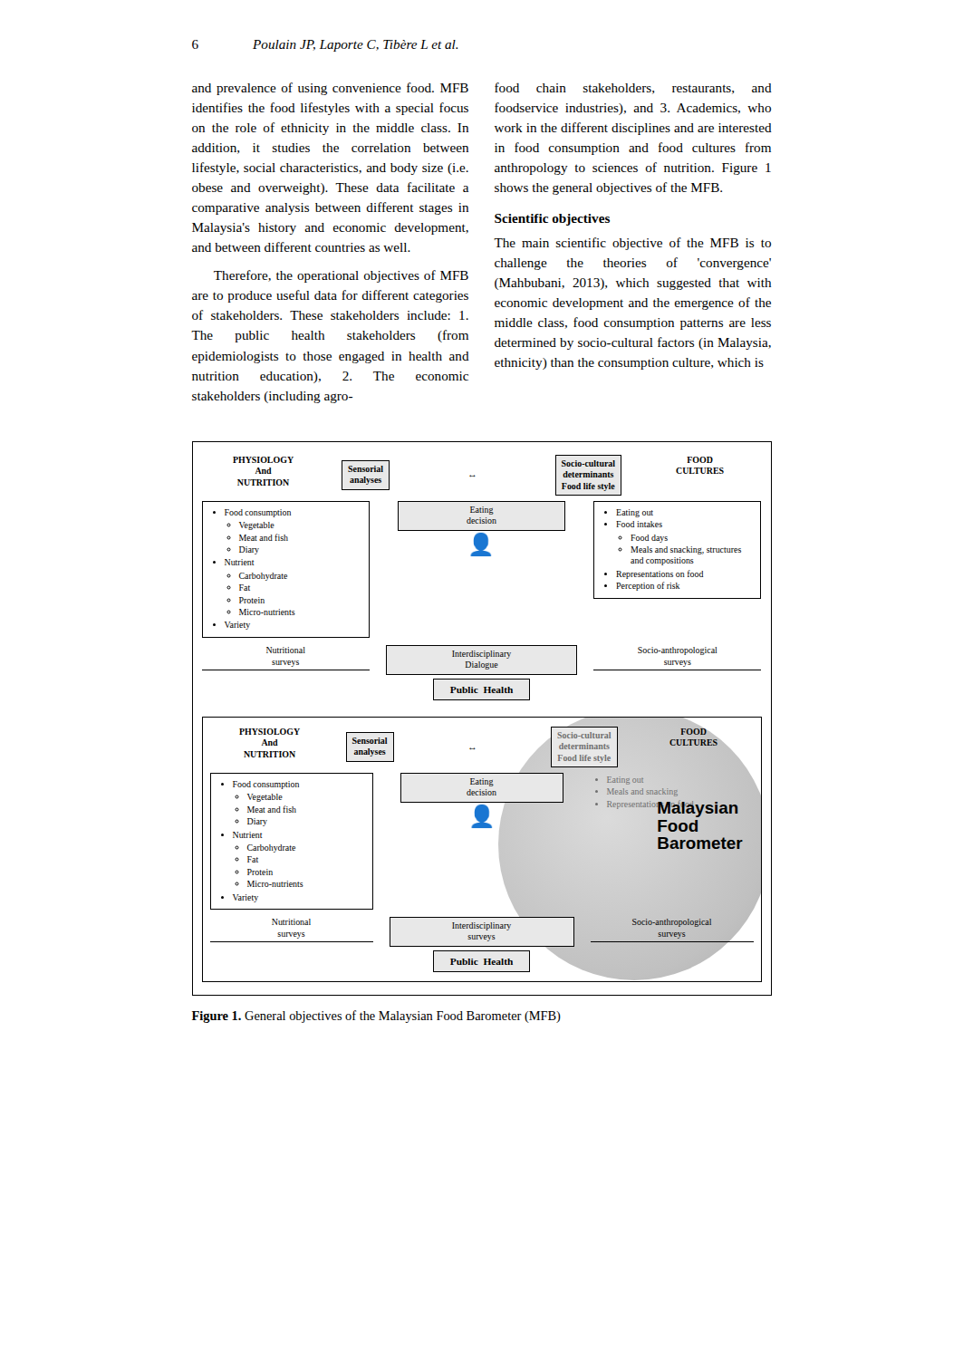6 Poulain JP, Laporte C, Tibère L et al.
and prevalence of using convenience food. MFB identifies the food lifestyles with a special focus on the role of ethnicity in the middle class. In addition, it studies the correlation between lifestyle, social characteristics, and body size (i.e. obese and overweight). These data facilitate a comparative analysis between different stages in Malaysia's history and economic development, and between different countries as well.
Therefore, the operational objectives of MFB are to produce useful data for different categories of stakeholders. These stakeholders include: 1. The public health stakeholders (from epidemiologists to those engaged in health and nutrition education), 2. The economic stakeholders (including agro-
food chain stakeholders, restaurants, and foodservice industries), and 3. Academics, who work in the different disciplines and are interested in food consumption and food cultures from anthropology to sciences of nutrition. Figure 1 shows the general objectives of the MFB.
Scientific objectives
The main scientific objective of the MFB is to challenge the theories of 'convergence' (Mahbubani, 2013), which suggested that with economic development and the emergence of the middle class, food consumption patterns are less determined by socio-cultural factors (in Malaysia, ethnicity) than the consumption culture, which is
PHYSIOLOGY
And
NUTRITION
Sensorial
analyses
↔
Socio-cultural
determinants
Food life style
FOOD
CULTURES
Food consumption
Vegetable
Meat and fish
Diary
Nutrient
Carbohydrate
Fat
Protein
Micro-nutrients
Variety
Eating
decision
👤
Eating out
Food intakes
Food days
Meals and snacking, structures and compositions
Representations on food
Perception of risk
Nutritional
surveys
Interdisciplinary
Dialogue
Socio-anthropological
surveys
Public Health
⟶
Malaysian
Food
Barometer
PHYSIOLOGY
And
NUTRITION
Sensorial
analyses
↔
Socio-cultural
determinants
Food life style
FOOD
CULTURES
Food consumption
Vegetable
Meat and fish
Diary
Nutrient
Carbohydrate
Fat
Protein
Micro-nutrients
Variety
Eating
decision
👤
Eating out
Meals and snacking
Representations on food
Nutritional
surveys
Interdisciplinary
surveys
Socio-anthropological
surveys
Public Health
Figure 1. General objectives of the Malaysian Food Barometer (MFB)